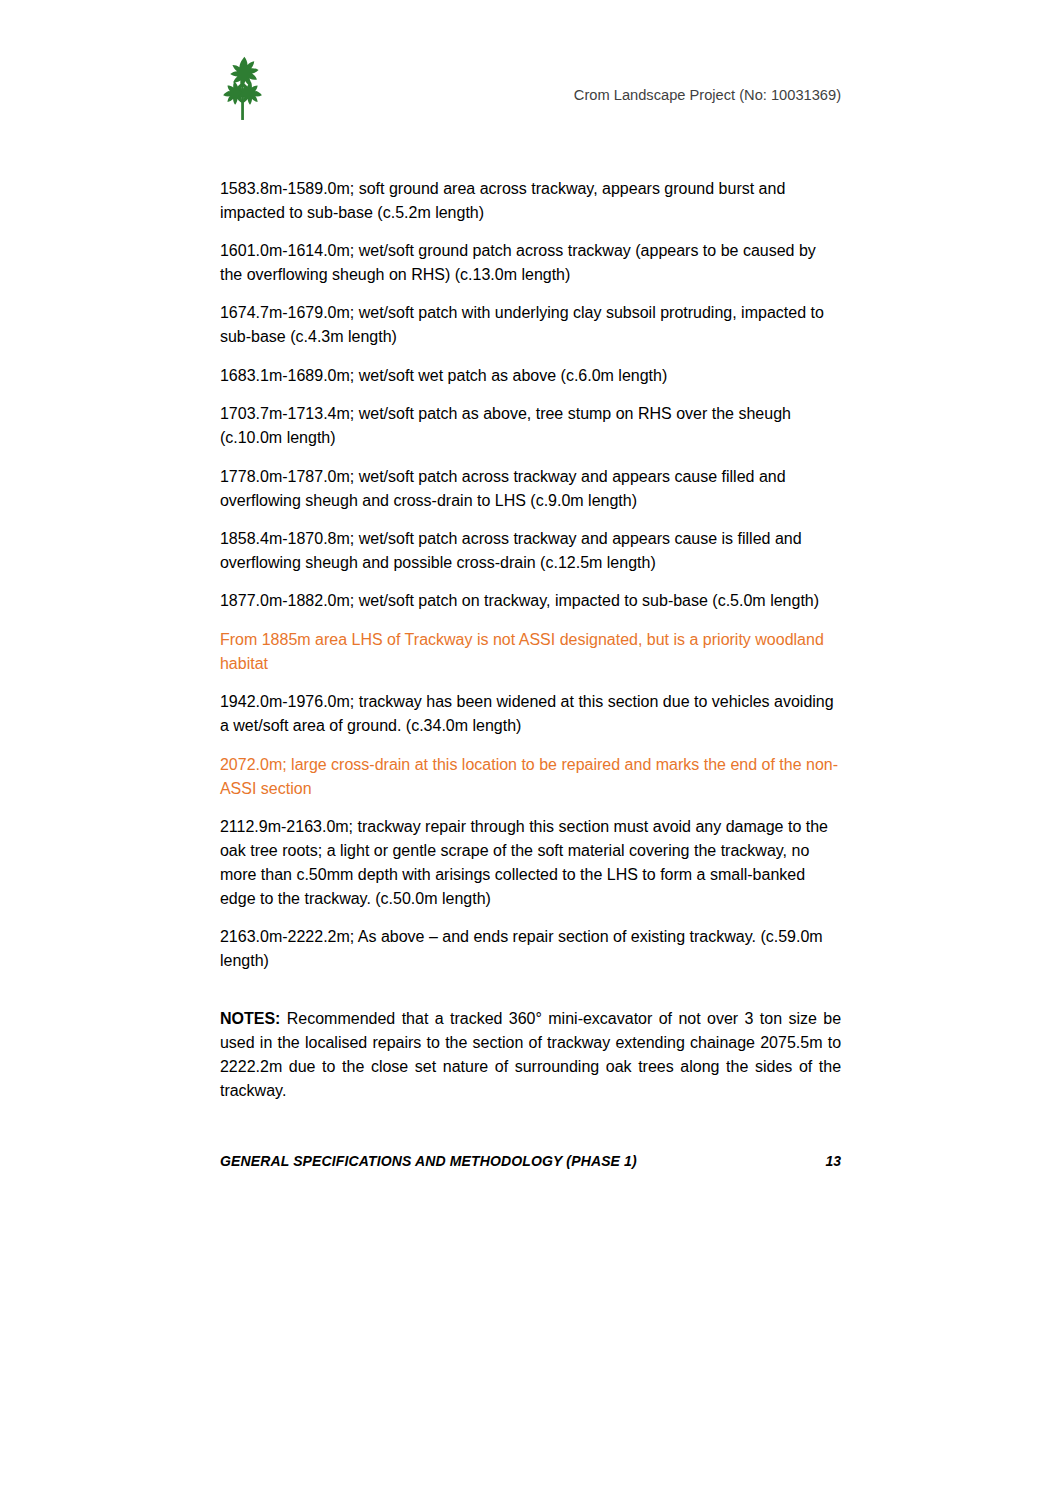Oak leaves emblem
Crom Landscape Project (No: 10031369)
1583.8m-1589.0m; soft ground area across trackway, appears ground burst and impacted to sub-base (c.5.2m length)
1601.0m-1614.0m; wet/soft ground patch across trackway (appears to be caused by the overflowing sheugh on RHS) (c.13.0m length)
1674.7m-1679.0m; wet/soft patch with underlying clay subsoil protruding, impacted to sub-base (c.4.3m length)
1683.1m-1689.0m; wet/soft wet patch as above (c.6.0m length)
1703.7m-1713.4m; wet/soft patch as above, tree stump on RHS over the sheugh (c.10.0m length)
1778.0m-1787.0m; wet/soft patch across trackway and appears cause filled and overflowing sheugh and cross-drain to LHS (c.9.0m length)
1858.4m-1870.8m; wet/soft patch across trackway and appears cause is filled and overflowing sheugh and possible cross-drain (c.12.5m length)
1877.0m-1882.0m; wet/soft patch on trackway, impacted to sub-base (c.5.0m length)
From 1885m area LHS of Trackway is not ASSI designated, but is a priority woodland habitat
1942.0m-1976.0m; trackway has been widened at this section due to vehicles avoiding a wet/soft area of ground. (c.34.0m length)
2072.0m; large cross-drain at this location to be repaired and marks the end of the non-ASSI section
2112.9m-2163.0m; trackway repair through this section must avoid any damage to the oak tree roots; a light or gentle scrape of the soft material covering the trackway, no more than c.50mm depth with arisings collected to the LHS to form a small-banked edge to the trackway. (c.50.0m length)
2163.0m-2222.2m; As above – and ends repair section of existing trackway. (c.59.0m length)
NOTES: Recommended that a tracked 360° mini-excavator of not over 3 ton size be used in the localised repairs to the section of trackway extending chainage 2075.5m to 2222.2m due to the close set nature of surrounding oak trees along the sides of the trackway.
GENERAL SPECIFICATIONS AND METHODOLOGY (PHASE 1)
13